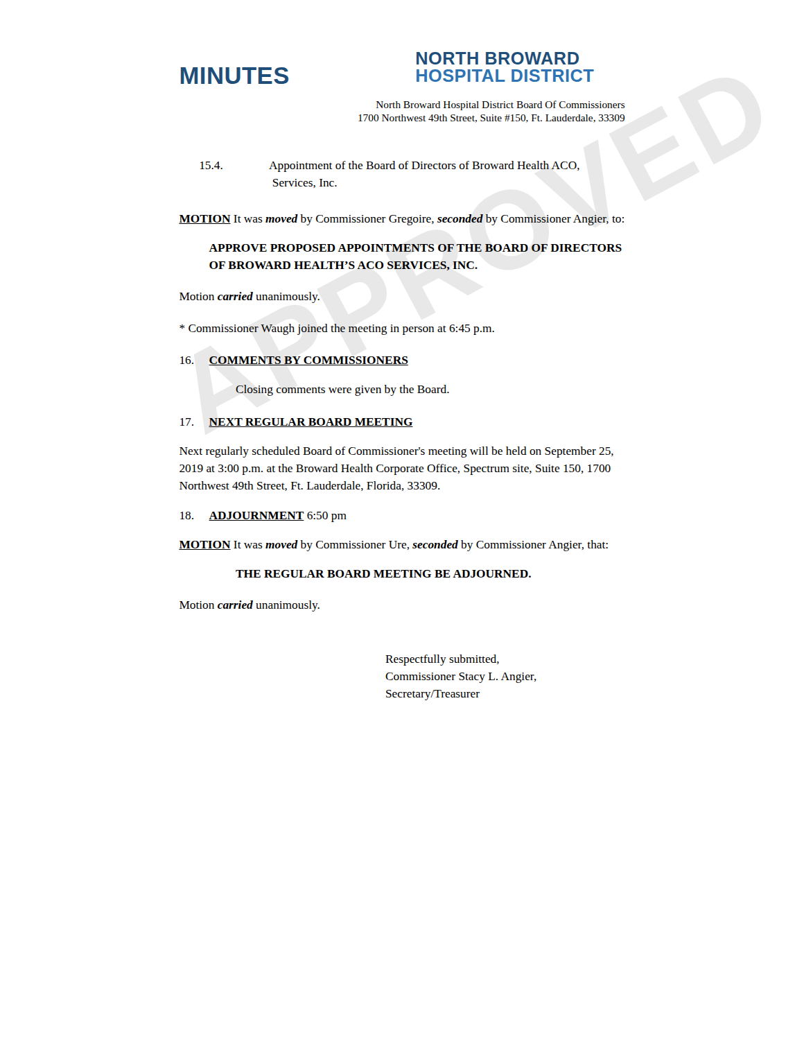MINUTES
NORTH BROWARD
HOSPITAL DISTRICT
North Broward Hospital District Board Of Commissioners
1700 Northwest 49th Street, Suite #150, Ft. Lauderdale, 33309
APPROVED
15.4. Appointment of the Board of Directors of Broward Health ACO, Services, Inc.
MOTION It was moved by Commissioner Gregoire, seconded by Commissioner Angier, to:
APPROVE PROPOSED APPOINTMENTS OF THE BOARD OF DIRECTORS OF BROWARD HEALTH’S ACO SERVICES, INC.
Motion carried unanimously.
* Commissioner Waugh joined the meeting in person at 6:45 p.m.
16. COMMENTS BY COMMISSIONERS
Closing comments were given by the Board.
17. NEXT REGULAR BOARD MEETING
Next regularly scheduled Board of Commissioner's meeting will be held on September 25, 2019 at 3:00 p.m. at the Broward Health Corporate Office, Spectrum site, Suite 150, 1700 Northwest 49th Street, Ft. Lauderdale, Florida, 33309.
18. ADJOURNMENT 6:50 pm
MOTION It was moved by Commissioner Ure, seconded by Commissioner Angier, that:
THE REGULAR BOARD MEETING BE ADJOURNED.
Motion carried unanimously.
Respectfully submitted,
Commissioner Stacy L. Angier, Secretary/Treasurer